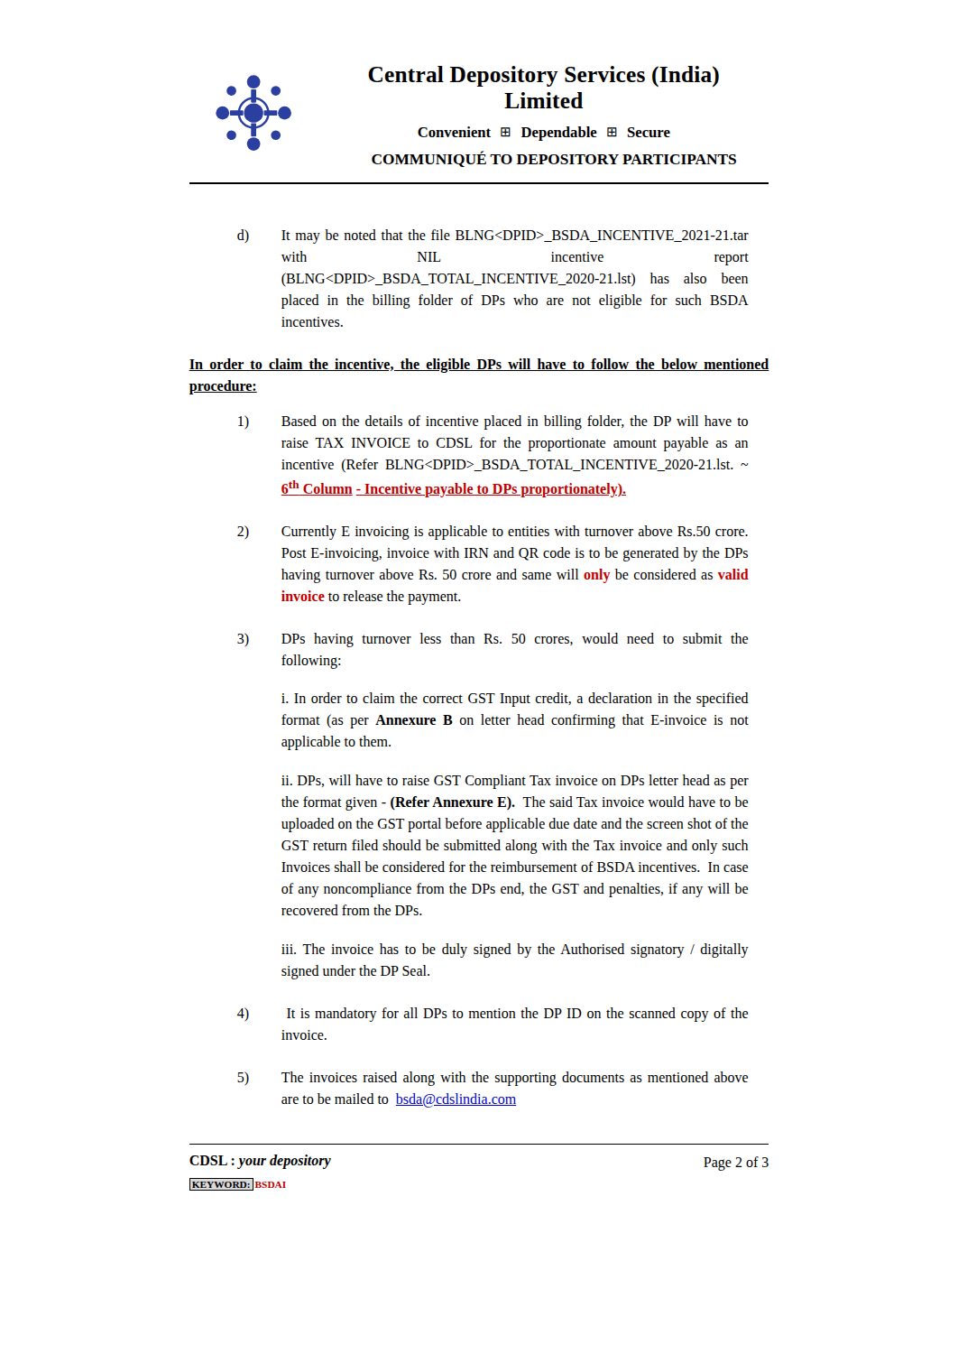Central Depository Services (India) Limited
Convenient ⊞ Dependable ⊞ Secure
COMMUNIQUÉ TO DEPOSITORY PARTICIPANTS
d)
It may be noted that the file BLNG<DPID>_BSDA_INCENTIVE_2021-21.tar with NIL incentive report (BLNG<DPID>_BSDA_TOTAL_INCENTIVE_2020-21.lst) has also been placed in the billing folder of DPs who are not eligible for such BSDA incentives.
In order to claim the incentive, the eligible DPs will have to follow the below mentioned procedure:
1)
Based on the details of incentive placed in billing folder, the DP will have to raise TAX INVOICE to CDSL for the proportionate amount payable as an incentive (Refer BLNG<DPID>_BSDA_TOTAL_INCENTIVE_2020-21.lst. ~ 6th Column - Incentive payable to DPs proportionately).
2)
Currently E invoicing is applicable to entities with turnover above Rs.50 crore. Post E-invoicing, invoice with IRN and QR code is to be generated by the DPs having turnover above Rs. 50 crore and same will only be considered as valid invoice to release the payment.
3)
DPs having turnover less than Rs. 50 crores, would need to submit the following:
i. In order to claim the correct GST Input credit, a declaration in the specified format (as per Annexure B on letter head confirming that E-invoice is not applicable to them.
ii. DPs, will have to raise GST Compliant Tax invoice on DPs letter head as per the format given - (Refer Annexure E). The said Tax invoice would have to be uploaded on the GST portal before applicable due date and the screen shot of the GST return filed should be submitted along with the Tax invoice and only such Invoices shall be considered for the reimbursement of BSDA incentives. In case of any noncompliance from the DPs end, the GST and penalties, if any will be recovered from the DPs.
iii. The invoice has to be duly signed by the Authorised signatory / digitally signed under the DP Seal.
4)
It is mandatory for all DPs to mention the DP ID on the scanned copy of the invoice.
5)
The invoices raised along with the supporting documents as mentioned above are to be mailed to bsda@cdslindia.com
CDSL : your depository
KEYWORD: BSDAI
Page 2 of 3